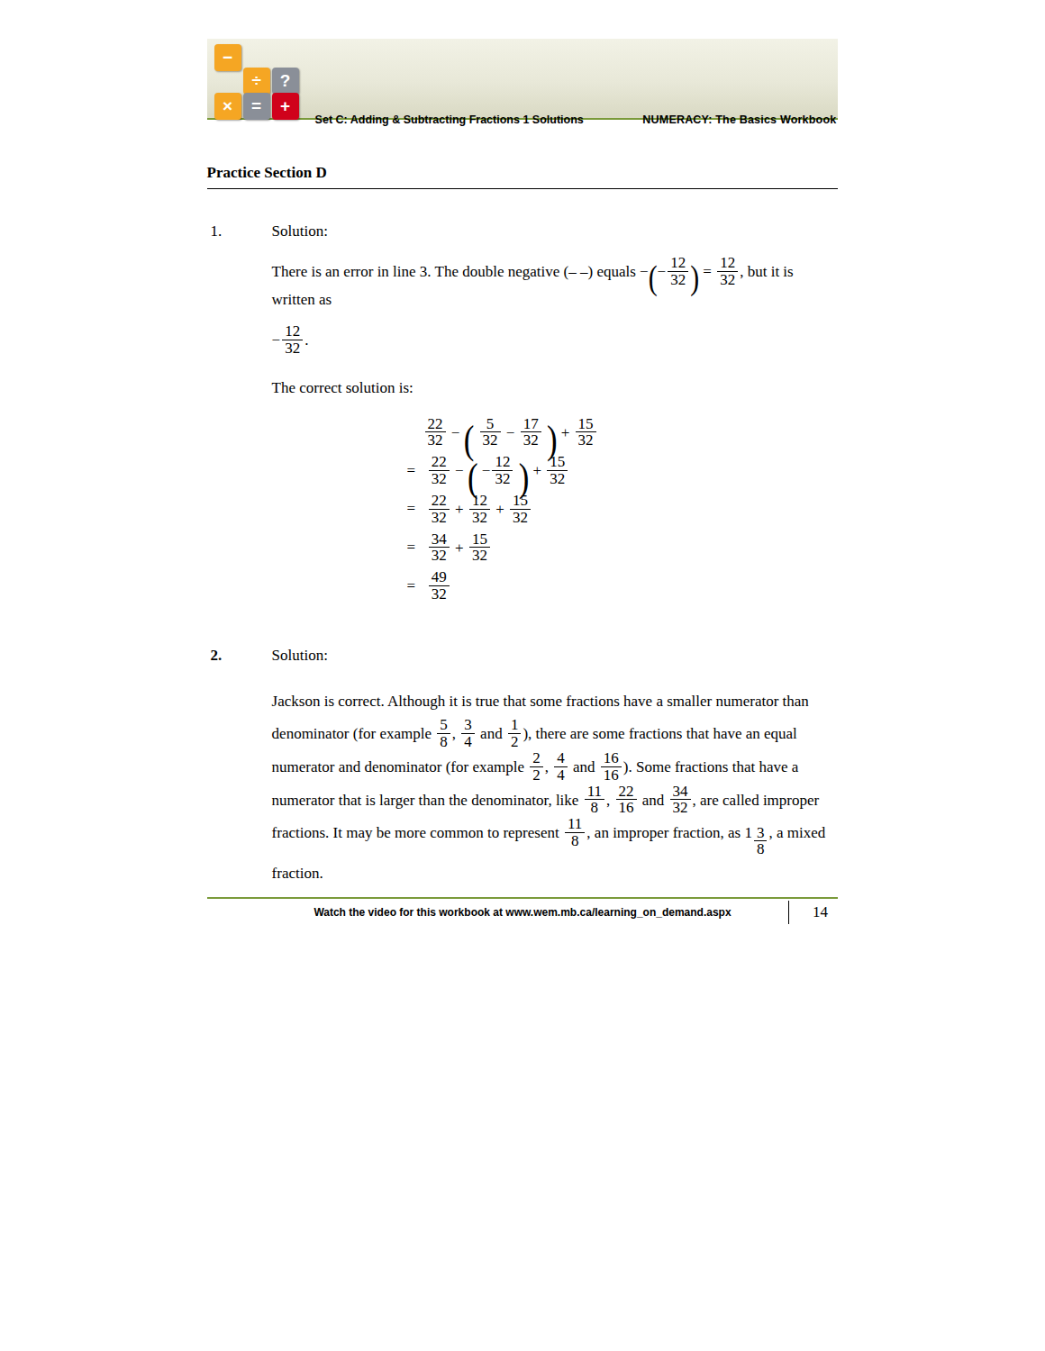−
÷
?
×
=
+
Set C: Adding & Subtracting Fractions 1 Solutions
NUMERACY: The Basics Workbook
Practice Section D
1.
Solution:
There is an error in line 3. The double negative (– –) equals −(−1232) = 1232, but it is written as
−1232.
The correct solution is:
2232 − ( 532 − 1732 ) + 1532
= 2232 − ( −1232 ) + 1532
= 2232 + 1232 + 1532
= 3432 + 1532
= 4932
2.
Solution:
Jackson is correct. Although it is true that some fractions have a smaller numerator than denominator (for example 58, 34 and 12), there are some fractions that have an equal numerator and denominator (for example 22, 44 and 1616). Some fractions that have a numerator that is larger than the denominator, like 118, 2216 and 3432, are called improper fractions. It may be more common to represent 118, an improper fraction, as 138, a mixed fraction.
Watch the video for this workbook at www.wem.mb.ca/learning_on_demand.aspx
14